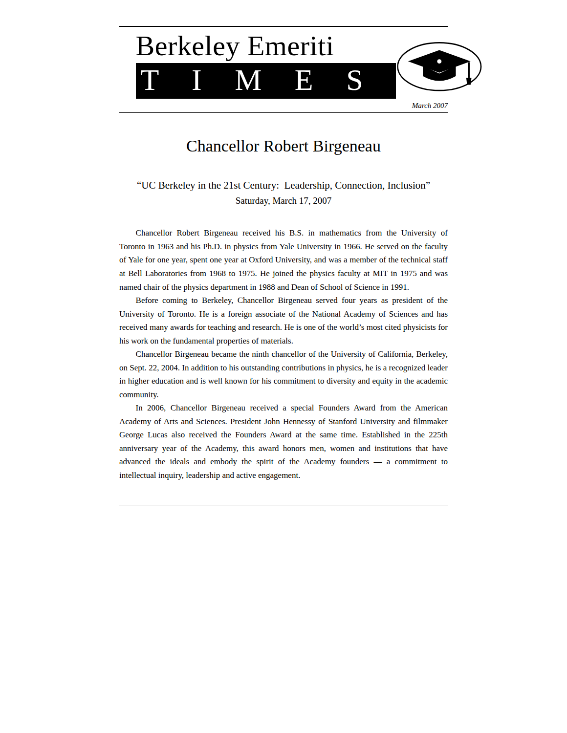Berkeley Emeriti
T I M E S
March 2007
Chancellor Robert Birgeneau
“UC Berkeley in the 21st Century: Leadership, Connection, Inclusion” Saturday, March 17, 2007
Chancellor Robert Birgeneau received his B.S. in mathematics from the University of Toronto in 1963 and his Ph.D. in physics from Yale University in 1966. He served on the faculty of Yale for one year, spent one year at Oxford University, and was a member of the technical staff at Bell Laboratories from 1968 to 1975. He joined the physics faculty at MIT in 1975 and was named chair of the physics department in 1988 and Dean of School of Science in 1991.
Before coming to Berkeley, Chancellor Birgeneau served four years as president of the University of Toronto. He is a foreign associate of the National Academy of Sciences and has received many awards for teaching and research. He is one of the world’s most cited physicists for his work on the fundamental properties of materials.
Chancellor Birgeneau became the ninth chancellor of the University of California, Berkeley, on Sept. 22, 2004. In addition to his outstanding contributions in physics, he is a recognized leader in higher education and is well known for his commitment to diversity and equity in the academic community.
In 2006, Chancellor Birgeneau received a special Founders Award from the American Academy of Arts and Sciences. President John Hennessy of Stanford University and filmmaker George Lucas also received the Founders Award at the same time. Established in the 225th anniversary year of the Academy, this award honors men, women and institutions that have advanced the ideals and embody the spirit of the Academy founders — a commitment to intellectual inquiry, leadership and active engagement.